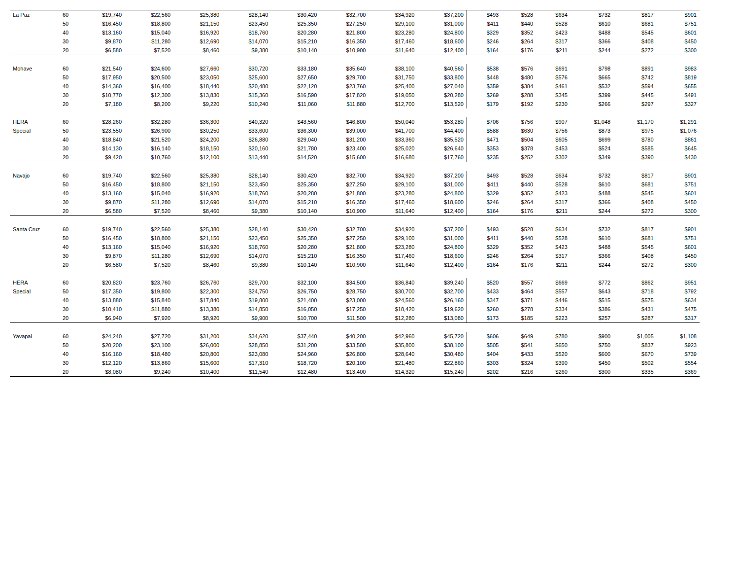| La Paz | 60 | $19,740 | $22,560 | $25,380 | $28,140 | $30,420 | $32,700 | $34,920 | $37,200 | $493 | $528 | $634 | $732 | $817 | $901 |
| | 50 | $16,450 | $18,800 | $21,150 | $23,450 | $25,350 | $27,250 | $29,100 | $31,000 | $411 | $440 | $528 | $610 | $681 | $751 |
| | 40 | $13,160 | $15,040 | $16,920 | $18,760 | $20,280 | $21,800 | $23,280 | $24,800 | $329 | $352 | $423 | $488 | $545 | $601 |
| | 30 | $9,870 | $11,280 | $12,690 | $14,070 | $15,210 | $16,350 | $17,460 | $18,600 | $246 | $264 | $317 | $366 | $408 | $450 |
| | 20 | $6,580 | $7,520 | $8,460 | $9,380 | $10,140 | $10,900 | $11,640 | $12,400 | $164 | $176 | $211 | $244 | $272 | $300 |
| Mohave | 60 | $21,540 | $24,600 | $27,660 | $30,720 | $33,180 | $35,640 | $38,100 | $40,560 | $538 | $576 | $691 | $798 | $891 | $983 |
| | 50 | $17,950 | $20,500 | $23,050 | $25,600 | $27,650 | $29,700 | $31,750 | $33,800 | $448 | $480 | $576 | $665 | $742 | $819 |
| | 40 | $14,360 | $16,400 | $18,440 | $20,480 | $22,120 | $23,760 | $25,400 | $27,040 | $359 | $384 | $461 | $532 | $594 | $655 |
| | 30 | $10,770 | $12,300 | $13,830 | $15,360 | $16,590 | $17,820 | $19,050 | $20,280 | $269 | $288 | $345 | $399 | $445 | $491 |
| | 20 | $7,180 | $8,200 | $9,220 | $10,240 | $11,060 | $11,880 | $12,700 | $13,520 | $179 | $192 | $230 | $266 | $297 | $327 |
| HERA | 60 | $28,260 | $32,280 | $36,300 | $40,320 | $43,560 | $46,800 | $50,040 | $53,280 | $706 | $756 | $907 | $1,048 | $1,170 | $1,291 |
| Special | 50 | $23,550 | $26,900 | $30,250 | $33,600 | $36,300 | $39,000 | $41,700 | $44,400 | $588 | $630 | $756 | $873 | $975 | $1,076 |
| | 40 | $18,840 | $21,520 | $24,200 | $26,880 | $29,040 | $31,200 | $33,360 | $35,520 | $471 | $504 | $605 | $699 | $780 | $861 |
| | 30 | $14,130 | $16,140 | $18,150 | $20,160 | $21,780 | $23,400 | $25,020 | $26,640 | $353 | $378 | $453 | $524 | $585 | $645 |
| | 20 | $9,420 | $10,760 | $12,100 | $13,440 | $14,520 | $15,600 | $16,680 | $17,760 | $235 | $252 | $302 | $349 | $390 | $430 |
| Navajo | 60 | $19,740 | $22,560 | $25,380 | $28,140 | $30,420 | $32,700 | $34,920 | $37,200 | $493 | $528 | $634 | $732 | $817 | $901 |
| | 50 | $16,450 | $18,800 | $21,150 | $23,450 | $25,350 | $27,250 | $29,100 | $31,000 | $411 | $440 | $528 | $610 | $681 | $751 |
| | 40 | $13,160 | $15,040 | $16,920 | $18,760 | $20,280 | $21,800 | $23,280 | $24,800 | $329 | $352 | $423 | $488 | $545 | $601 |
| | 30 | $9,870 | $11,280 | $12,690 | $14,070 | $15,210 | $16,350 | $17,460 | $18,600 | $246 | $264 | $317 | $366 | $408 | $450 |
| | 20 | $6,580 | $7,520 | $8,460 | $9,380 | $10,140 | $10,900 | $11,640 | $12,400 | $164 | $176 | $211 | $244 | $272 | $300 |
| Santa Cruz | 60 | $19,740 | $22,560 | $25,380 | $28,140 | $30,420 | $32,700 | $34,920 | $37,200 | $493 | $528 | $634 | $732 | $817 | $901 |
| | 50 | $16,450 | $18,800 | $21,150 | $23,450 | $25,350 | $27,250 | $29,100 | $31,000 | $411 | $440 | $528 | $610 | $681 | $751 |
| | 40 | $13,160 | $15,040 | $16,920 | $18,760 | $20,280 | $21,800 | $23,280 | $24,800 | $329 | $352 | $423 | $488 | $545 | $601 |
| | 30 | $9,870 | $11,280 | $12,690 | $14,070 | $15,210 | $16,350 | $17,460 | $18,600 | $246 | $264 | $317 | $366 | $408 | $450 |
| | 20 | $6,580 | $7,520 | $8,460 | $9,380 | $10,140 | $10,900 | $11,640 | $12,400 | $164 | $176 | $211 | $244 | $272 | $300 |
| HERA | 60 | $20,820 | $23,760 | $26,760 | $29,700 | $32,100 | $34,500 | $36,840 | $39,240 | $520 | $557 | $669 | $772 | $862 | $951 |
| Special | 50 | $17,350 | $19,800 | $22,300 | $24,750 | $26,750 | $28,750 | $30,700 | $32,700 | $433 | $464 | $557 | $643 | $718 | $792 |
| | 40 | $13,880 | $15,840 | $17,840 | $19,800 | $21,400 | $23,000 | $24,560 | $26,160 | $347 | $371 | $446 | $515 | $575 | $634 |
| | 30 | $10,410 | $11,880 | $13,380 | $14,850 | $16,050 | $17,250 | $18,420 | $19,620 | $260 | $278 | $334 | $386 | $431 | $475 |
| | 20 | $6,940 | $7,920 | $8,920 | $9,900 | $10,700 | $11,500 | $12,280 | $13,080 | $173 | $185 | $223 | $257 | $287 | $317 |
| Yavapai | 60 | $24,240 | $27,720 | $31,200 | $34,620 | $37,440 | $40,200 | $42,960 | $45,720 | $606 | $649 | $780 | $900 | $1,005 | $1,108 |
| | 50 | $20,200 | $23,100 | $26,000 | $28,850 | $31,200 | $33,500 | $35,800 | $38,100 | $505 | $541 | $650 | $750 | $837 | $923 |
| | 40 | $16,160 | $18,480 | $20,800 | $23,080 | $24,960 | $26,800 | $28,640 | $30,480 | $404 | $433 | $520 | $600 | $670 | $739 |
| | 30 | $12,120 | $13,860 | $15,600 | $17,310 | $18,720 | $20,100 | $21,480 | $22,860 | $303 | $324 | $390 | $450 | $502 | $554 |
| | 20 | $8,080 | $9,240 | $10,400 | $11,540 | $12,480 | $13,400 | $14,320 | $15,240 | $202 | $216 | $260 | $300 | $335 | $369 |